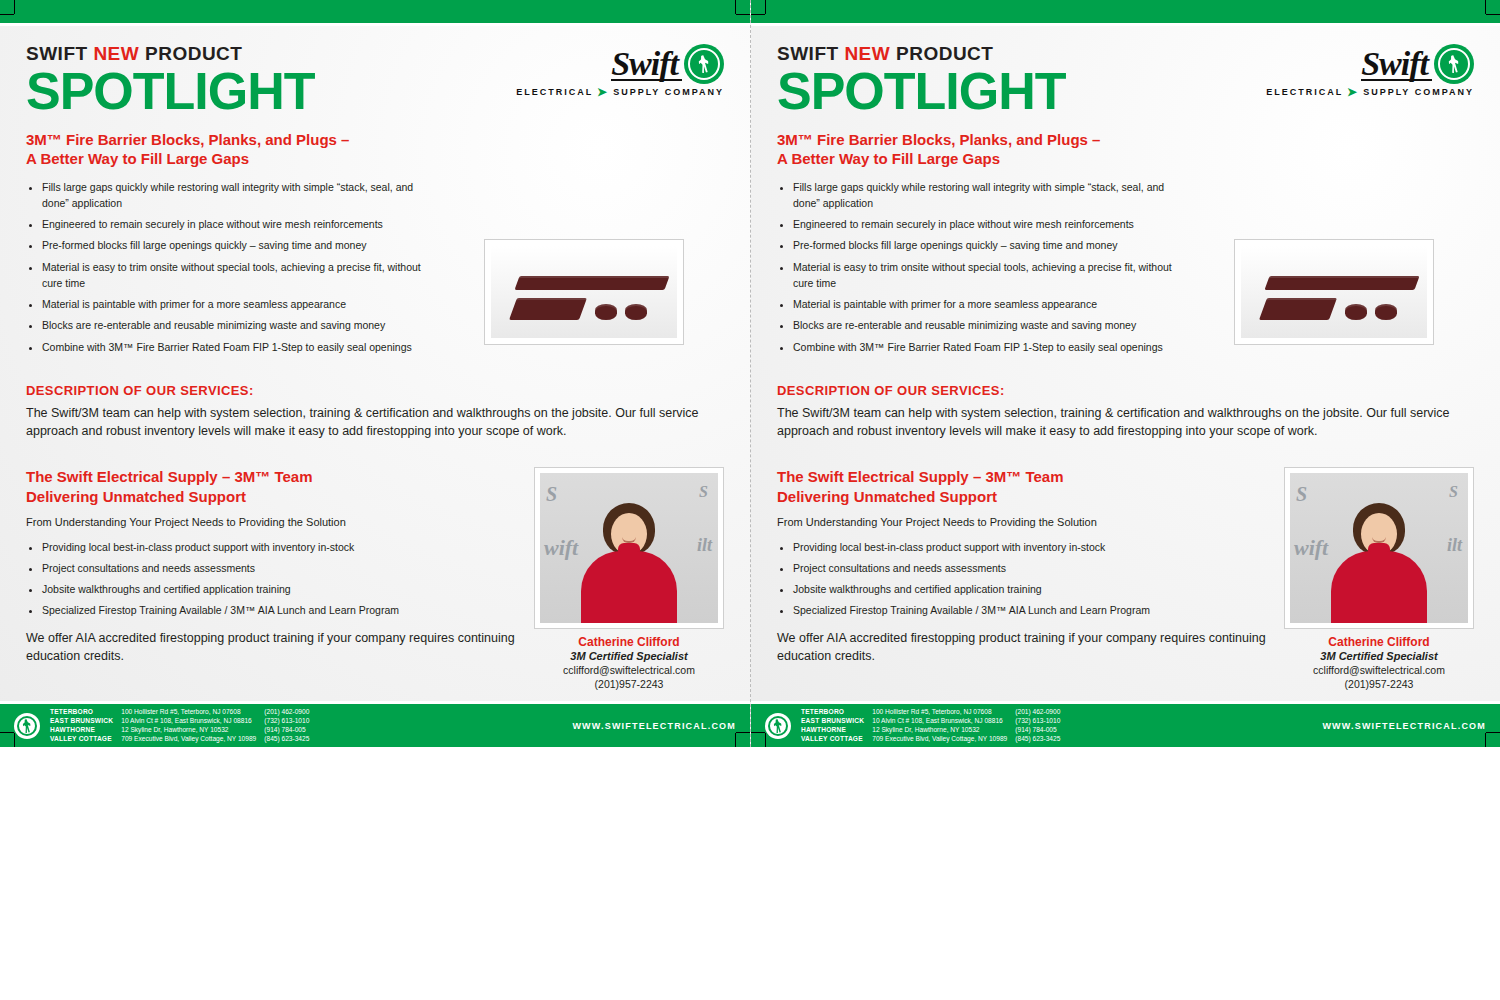SWIFT NEW PRODUCT
SPOTLIGHT
Swift
ELECTRICAL ➤ SUPPLY COMPANY
3M™ Fire Barrier Blocks, Planks, and Plugs –
A Better Way to Fill Large Gaps
Fills large gaps quickly while restoring wall integrity with simple “stack, seal, and done” application
Engineered to remain securely in place without wire mesh reinforcements
Pre-formed blocks fill large openings quickly – saving time and money
Material is easy to trim onsite without special tools, achieving a precise fit, without cure time
Material is paintable with primer for a more seamless appearance
Blocks are re-enterable and reusable minimizing waste and saving money
Combine with 3M™ Fire Barrier Rated Foam FIP 1-Step to easily seal openings
DESCRIPTION OF OUR SERVICES:
The Swift/3M team can help with system selection, training & certification and walkthroughs on the jobsite. Our full service approach and robust inventory levels will make it easy to add firestopping into your scope of work.
The Swift Electrical Supply – 3M™ Team
Delivering Unmatched Support
From Understanding Your Project Needs to Providing the Solution
Providing local best-in-class product support with inventory in-stock
Project consultations and needs assessments
Jobsite walkthroughs and certified application training
Specialized Firestop Training Available / 3M™ AIA Lunch and Learn Program
We offer AIA accredited firestopping product training if your company requires continuing education credits.
S S wift ilt
Catherine Clifford
3M Certified Specialist
cclifford@swiftelectrical.com
(201)957-2243
| TETERBORO | 100 Hollister Rd #5, Teterboro, NJ 07608 | (201) 462-0900 |
| EAST BRUNSWICK | 10 Alvin Ct # 108, East Brunswick, NJ 08816 | (732) 613-1010 |
| HAWTHORNE | 12 Skyline Dr, Hawthorne, NY 10532 | (914) 784-005 |
| VALLEY COTTAGE | 709 Executive Blvd, Valley Cottage, NY 10989 | (845) 623-3425 |
WWW.SWIFTELECTRICAL.COM
SWIFT NEW PRODUCT
SPOTLIGHT
Swift
ELECTRICAL ➤ SUPPLY COMPANY
3M™ Fire Barrier Blocks, Planks, and Plugs –
A Better Way to Fill Large Gaps
Fills large gaps quickly while restoring wall integrity with simple “stack, seal, and done” application
Engineered to remain securely in place without wire mesh reinforcements
Pre-formed blocks fill large openings quickly – saving time and money
Material is easy to trim onsite without special tools, achieving a precise fit, without cure time
Material is paintable with primer for a more seamless appearance
Blocks are re-enterable and reusable minimizing waste and saving money
Combine with 3M™ Fire Barrier Rated Foam FIP 1-Step to easily seal openings
DESCRIPTION OF OUR SERVICES:
The Swift/3M team can help with system selection, training & certification and walkthroughs on the jobsite. Our full service approach and robust inventory levels will make it easy to add firestopping into your scope of work.
The Swift Electrical Supply – 3M™ Team
Delivering Unmatched Support
From Understanding Your Project Needs to Providing the Solution
Providing local best-in-class product support with inventory in-stock
Project consultations and needs assessments
Jobsite walkthroughs and certified application training
Specialized Firestop Training Available / 3M™ AIA Lunch and Learn Program
We offer AIA accredited firestopping product training if your company requires continuing education credits.
S S wift ilt
Catherine Clifford
3M Certified Specialist
cclifford@swiftelectrical.com
(201)957-2243
| TETERBORO | 100 Hollister Rd #5, Teterboro, NJ 07608 | (201) 462-0900 |
| EAST BRUNSWICK | 10 Alvin Ct # 108, East Brunswick, NJ 08816 | (732) 613-1010 |
| HAWTHORNE | 12 Skyline Dr, Hawthorne, NY 10532 | (914) 784-005 |
| VALLEY COTTAGE | 709 Executive Blvd, Valley Cottage, NY 10989 | (845) 623-3425 |
WWW.SWIFTELECTRICAL.COM